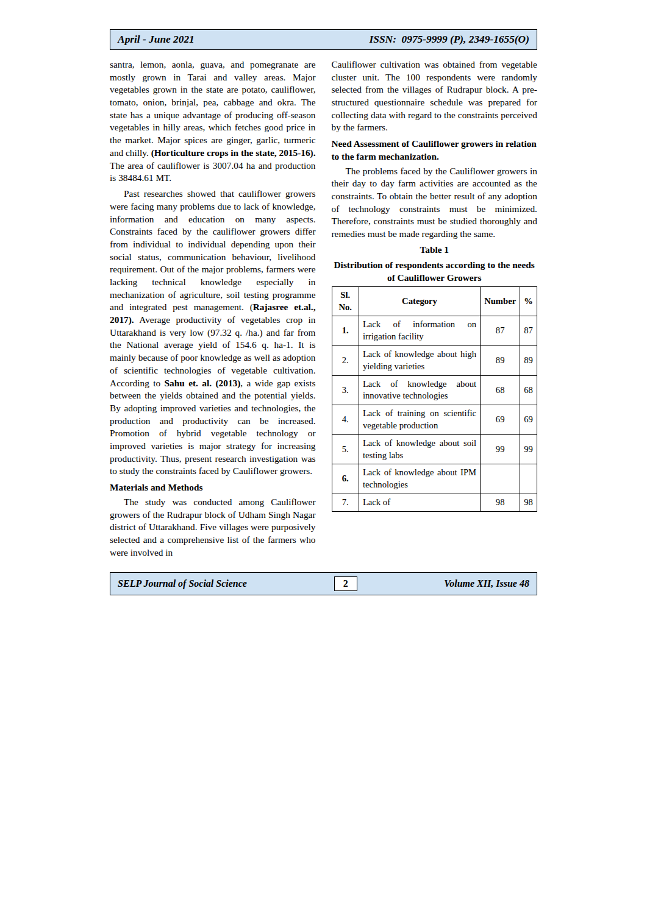April - June 2021
ISSN: 0975-9999 (P), 2349-1655(O)
santra, lemon, aonla, guava, and pomegranate are mostly grown in Tarai and valley areas. Major vegetables grown in the state are potato, cauliflower, tomato, onion, brinjal, pea, cabbage and okra. The state has a unique advantage of producing off-season vegetables in hilly areas, which fetches good price in the market. Major spices are ginger, garlic, turmeric and chilly. (Horticulture crops in the state, 2015-16). The area of cauliflower is 3007.04 ha and production is 38484.61 MT.
Past researches showed that cauliflower growers were facing many problems due to lack of knowledge, information and education on many aspects. Constraints faced by the cauliflower growers differ from individual to individual depending upon their social status, communication behaviour, livelihood requirement. Out of the major problems, farmers were lacking technical knowledge especially in mechanization of agriculture, soil testing programme and integrated pest management. (Rajasree et.al., 2017). Average productivity of vegetables crop in Uttarakhand is very low (97.32 q. /ha.) and far from the National average yield of 154.6 q. ha-1. It is mainly because of poor knowledge as well as adoption of scientific technologies of vegetable cultivation. According to Sahu et. al. (2013), a wide gap exists between the yields obtained and the potential yields. By adopting improved varieties and technologies, the production and productivity can be increased. Promotion of hybrid vegetable technology or improved varieties is major strategy for increasing productivity. Thus, present research investigation was to study the constraints faced by Cauliflower growers.
Materials and Methods
The study was conducted among Cauliflower growers of the Rudrapur block of Udham Singh Nagar district of Uttarakhand. Five villages were purposively selected and a comprehensive list of the farmers who were involved in
Cauliflower cultivation was obtained from vegetable cluster unit. The 100 respondents were randomly selected from the villages of Rudrapur block. A pre-structured questionnaire schedule was prepared for collecting data with regard to the constraints perceived by the farmers.
Need Assessment of Cauliflower growers in relation to the farm mechanization.
The problems faced by the Cauliflower growers in their day to day farm activities are accounted as the constraints. To obtain the better result of any adoption of technology constraints must be minimized. Therefore, constraints must be studied thoroughly and remedies must be made regarding the same.
Table 1
Distribution of respondents according to the needs of Cauliflower Growers
| Sl. No. | Category | Number | % |
| --- | --- | --- | --- |
| 1. | Lack of information on irrigation facility | 87 | 87 |
| 2. | Lack of knowledge about high yielding varieties | 89 | 89 |
| 3. | Lack of knowledge about innovative technologies | 68 | 68 |
| 4. | Lack of training on scientific vegetable production | 69 | 69 |
| 5. | Lack of knowledge about soil testing labs | 99 | 99 |
| 6. | Lack of knowledge about IPM technologies | | |
| 7. | Lack of | 98 | 98 |
SELP Journal of Social Science
2
Volume XII, Issue 48